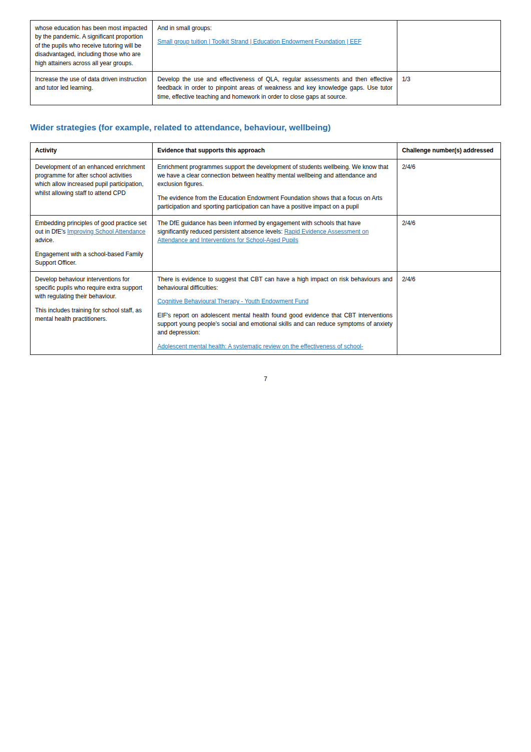| whose education has been most impacted by the pandemic. A significant proportion of the pupils who receive tutoring will be disadvantaged, including those who are high attainers across all year groups. | And in small groups: Small group tuition / Toolkit Strand / Education Endowment Foundation / EEF | |
| Increase the use of data driven instruction and tutor led learning. | Develop the use and effectiveness of QLA, regular assessments and then effective feedback in order to pinpoint areas of weakness and key knowledge gaps. Use tutor time, effective teaching and homework in order to close gaps at source. | 1/3 |
Wider strategies (for example, related to attendance, behaviour, wellbeing)
| Activity | Evidence that supports this approach | Challenge number(s) addressed |
| --- | --- | --- |
| Development of an enhanced enrichment programme for after school activities which allow increased pupil participation, whilst allowing staff to attend CPD | Enrichment programmes support the development of students wellbeing. We know that we have a clear connection between healthy mental wellbeing and attendance and exclusion figures. The evidence from the Education Endowment Foundation shows that a focus on Arts participation and sporting participation can have a positive impact on a pupil | 2/4/6 |
| Embedding principles of good practice set out in DfE's Improving School Attendance advice. Engagement with a school-based Family Support Officer. | The DfE guidance has been informed by engagement with schools that have significantly reduced persistent absence levels: Rapid Evidence Assessment on Attendance and Interventions for School-Aged Pupils | 2/4/6 |
| Develop behaviour interventions for specific pupils who require extra support with regulating their behaviour. This includes training for school staff, as mental health practitioners. | There is evidence to suggest that CBT can have a high impact on risk behaviours and behavioural difficulties: Cognitive Behavioural Therapy - Youth Endowment Fund EIF's report on adolescent mental health found good evidence that CBT interventions support young people's social and emotional skills and can reduce symptoms of anxiety and depression: Adolescent mental health: A systematic review on the effectiveness of school- | 2/4/6 |
7